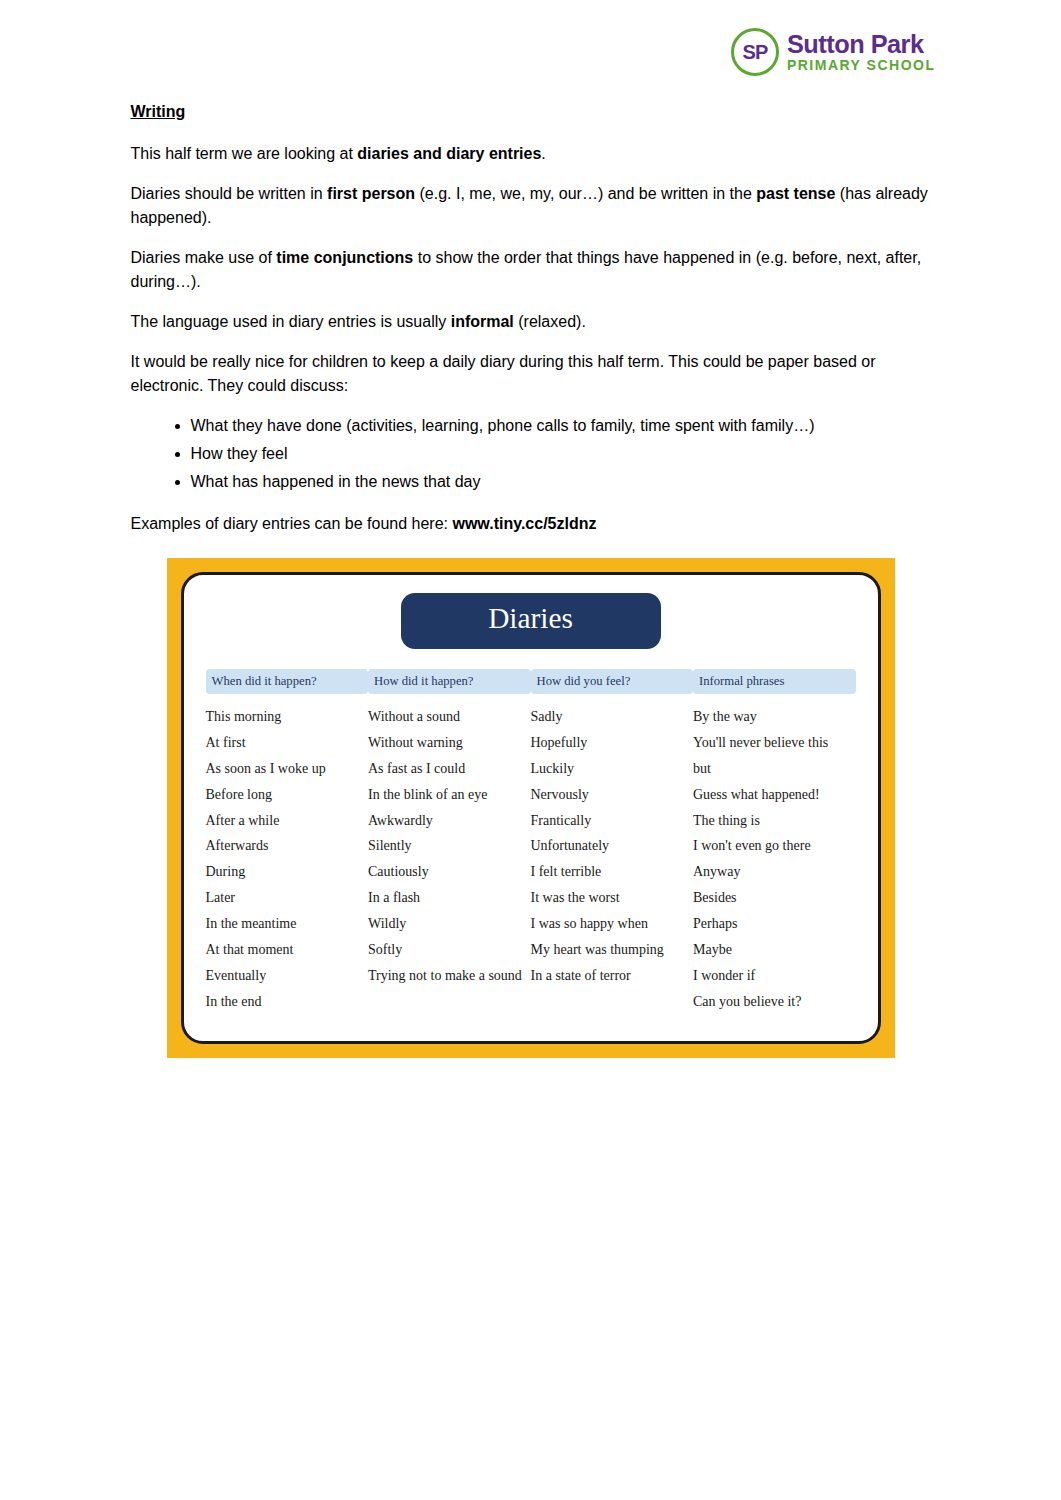SP
Sutton Park
PRIMARY SCHOOL
Writing
This half term we are looking at diaries and diary entries.
Diaries should be written in first person (e.g. I, me, we, my, our…) and be written in the past tense (has already happened).
Diaries make use of time conjunctions to show the order that things have happened in (e.g. before, next, after, during…).
The language used in diary entries is usually informal (relaxed).
It would be really nice for children to keep a daily diary during this half term. This could be paper based or electronic. They could discuss:
What they have done (activities, learning, phone calls to family, time spent with family…)
How they feel
What has happened in the news that day
Examples of diary entries can be found here: www.tiny.cc/5zldnz
Diaries
| When did it happen? | How did it happen? | How did you feel? | Informal phrases |
| --- | --- | --- | --- |
| This morning At first As soon as I woke up Before long After a while Afterwards During Later In the meantime At that moment Eventually In the end | Without a sound Without warning As fast as I could In the blink of an eye Awkwardly Silently Cautiously In a flash Wildly Softly Trying not to make a sound | Sadly Hopefully Luckily Nervously Frantically Unfortunately I felt terrible It was the worst I was so happy when My heart was thumping In a state of terror | By the way You'll never believe this but Guess what happened! The thing is I won't even go there Anyway Besides Perhaps Maybe I wonder if Can you believe it? |